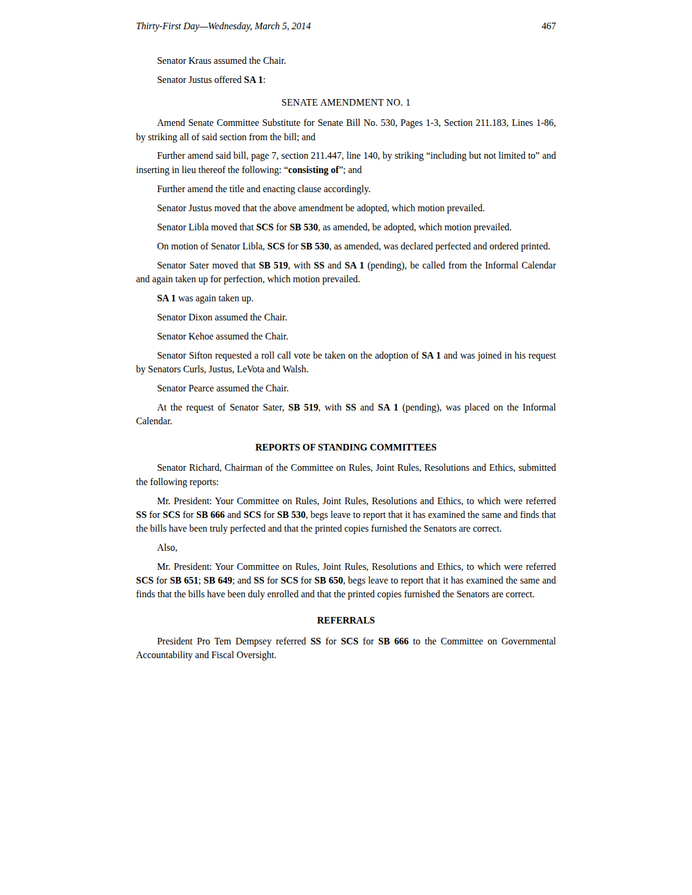Thirty-First Day—Wednesday, March 5, 2014 467
Senator Kraus assumed the Chair.
Senator Justus offered SA 1:
SENATE AMENDMENT NO. 1
Amend Senate Committee Substitute for Senate Bill No. 530, Pages 1-3, Section 211.183, Lines 1-86, by striking all of said section from the bill; and
Further amend said bill, page 7, section 211.447, line 140, by striking “including but not limited to” and inserting in lieu thereof the following: “consisting of”; and
Further amend the title and enacting clause accordingly.
Senator Justus moved that the above amendment be adopted, which motion prevailed.
Senator Libla moved that SCS for SB 530, as amended, be adopted, which motion prevailed.
On motion of Senator Libla, SCS for SB 530, as amended, was declared perfected and ordered printed.
Senator Sater moved that SB 519, with SS and SA 1 (pending), be called from the Informal Calendar and again taken up for perfection, which motion prevailed.
SA 1 was again taken up.
Senator Dixon assumed the Chair.
Senator Kehoe assumed the Chair.
Senator Sifton requested a roll call vote be taken on the adoption of SA 1 and was joined in his request by Senators Curls, Justus, LeVota and Walsh.
Senator Pearce assumed the Chair.
At the request of Senator Sater, SB 519, with SS and SA 1 (pending), was placed on the Informal Calendar.
REPORTS OF STANDING COMMITTEES
Senator Richard, Chairman of the Committee on Rules, Joint Rules, Resolutions and Ethics, submitted the following reports:
Mr. President: Your Committee on Rules, Joint Rules, Resolutions and Ethics, to which were referred SS for SCS for SB 666 and SCS for SB 530, begs leave to report that it has examined the same and finds that the bills have been truly perfected and that the printed copies furnished the Senators are correct.
Also,
Mr. President: Your Committee on Rules, Joint Rules, Resolutions and Ethics, to which were referred SCS for SB 651; SB 649; and SS for SCS for SB 650, begs leave to report that it has examined the same and finds that the bills have been duly enrolled and that the printed copies furnished the Senators are correct.
REFERRALS
President Pro Tem Dempsey referred SS for SCS for SB 666 to the Committee on Governmental Accountability and Fiscal Oversight.